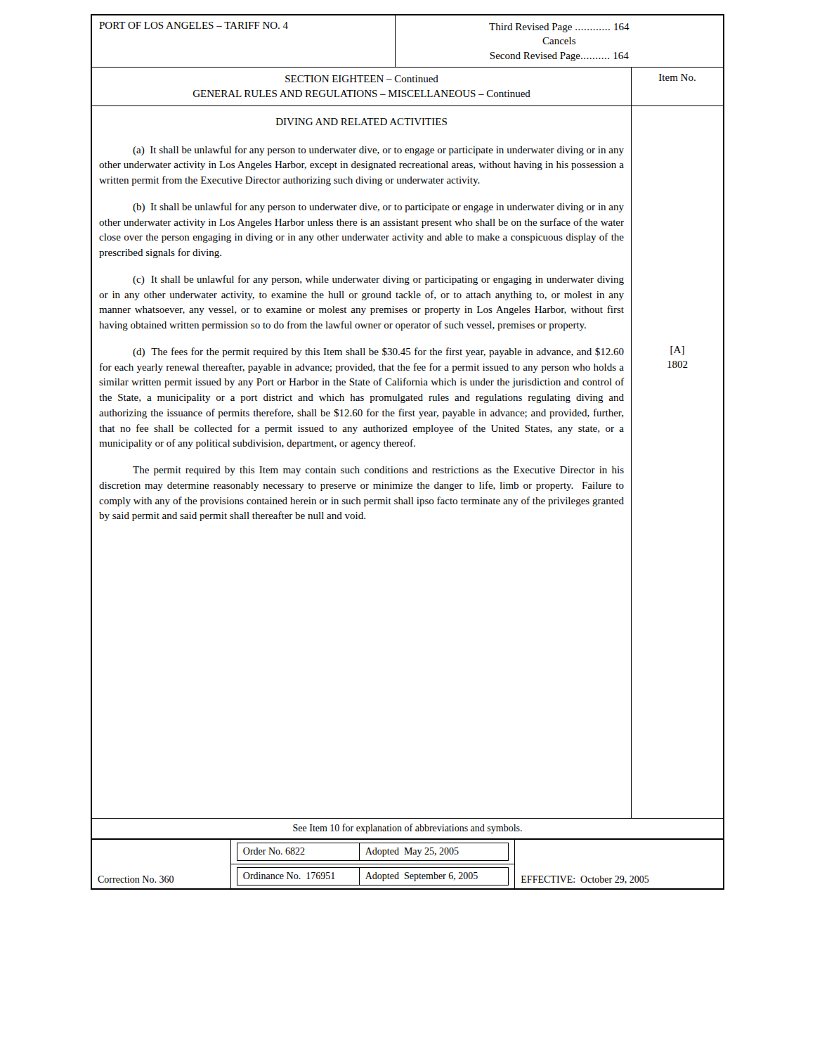| PORT OF LOS ANGELES – TARIFF NO. 4 | Third Revised Page ............ 164 Cancels Second Revised Page .......... 164 |
| SECTION EIGHTEEN – Continued GENERAL RULES AND REGULATIONS – MISCELLANEOUS – Continued | Item No. |
| DIVING AND RELATED ACTIVITIES (a) It shall be unlawful for any person to underwater dive, or to engage or participate in underwater diving or in any other underwater activity in Los Angeles Harbor, except in designated recreational areas, without having in his possession a written permit from the Executive Director authorizing such diving or underwater activity. (b) It shall be unlawful for any person to underwater dive, or to participate or engage in underwater diving or in any other underwater activity in Los Angeles Harbor unless there is an assistant present who shall be on the surface of the water close over the person engaging in diving or in any other underwater activity and able to make a conspicuous display of the prescribed signals for diving. (c) It shall be unlawful for any person, while underwater diving or participating or engaging in underwater diving or in any other underwater activity, to examine the hull or ground tackle of, or to attach anything to, or molest in any manner whatsoever, any vessel, or to examine or molest any premises or property in Los Angeles Harbor, without first having obtained written permission so to do from the lawful owner or operator of such vessel, premises or property. (d) The fees for the permit required by this Item shall be $30.45 for the first year, payable in advance, and $12.60 for each yearly renewal thereafter, payable in advance; provided, that the fee for a permit issued to any person who holds a similar written permit issued by any Port or Harbor in the State of California which is under the jurisdiction and control of the State, a municipality or a port district and which has promulgated rules and regulations regulating diving and authorizing the issuance of permits therefore, shall be $12.60 for the first year, payable in advance; and provided, further, that no fee shall be collected for a permit issued to any authorized employee of the United States, any state, or a municipality or of any political subdivision, department, or agency thereof. The permit required by this Item may contain such conditions and restrictions as the Executive Director in his discretion may determine reasonably necessary to preserve or minimize the danger to life, limb or property. Failure to comply with any of the provisions contained herein or in such permit shall ipso facto terminate any of the privileges granted by said permit and said permit shall thereafter be null and void. | [A] 1802 |
| See Item 10 for explanation of abbreviations and symbols. |
| Correction No. 360 | / Order No. 6822 / Adopted May 25, 2005 / | EFFECTIVE: October 29, 2005 |
| / Ordinance No. 176951 / Adopted September 6, 2005 / |